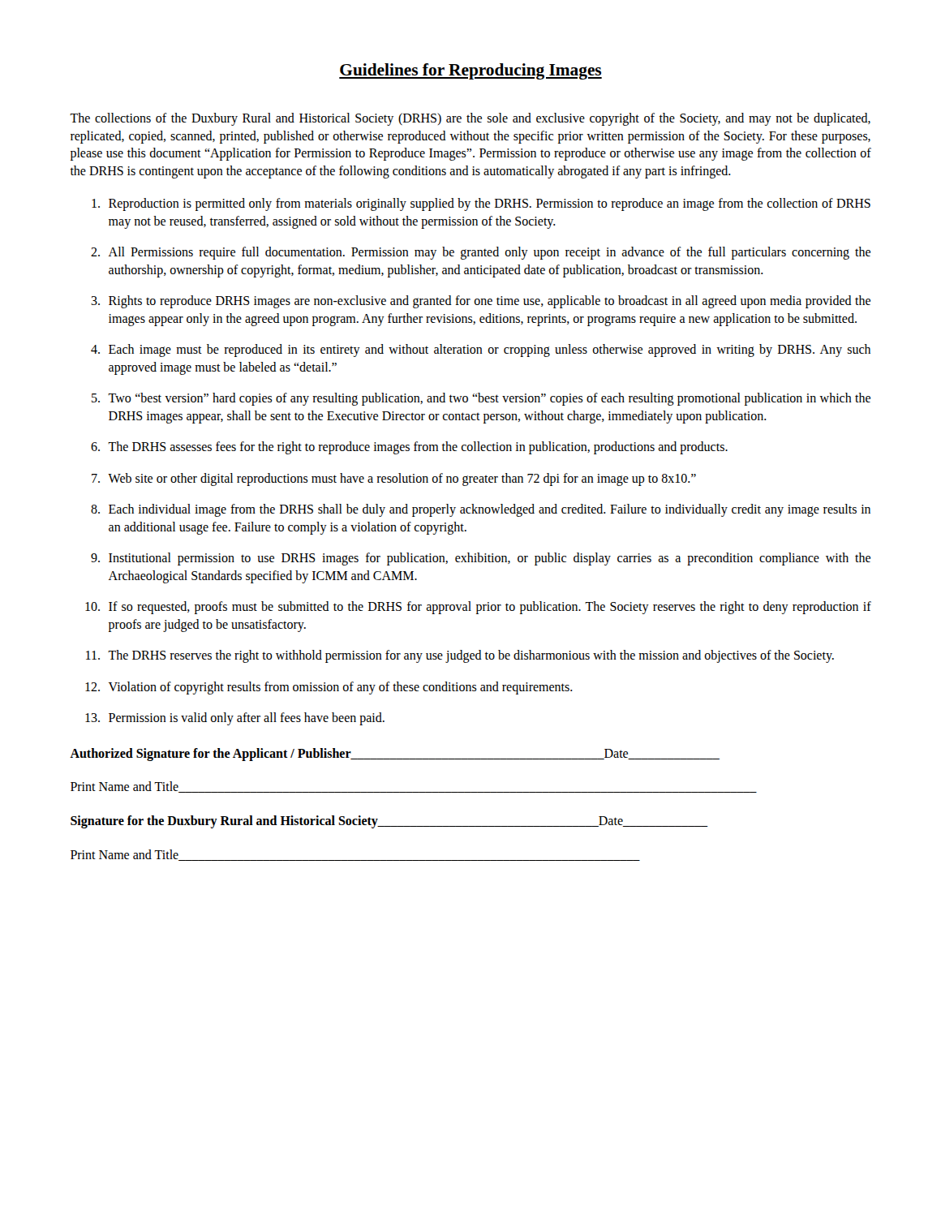Guidelines for Reproducing Images
The collections of the Duxbury Rural and Historical Society (DRHS) are the sole and exclusive copyright of the Society, and may not be duplicated, replicated, copied, scanned, printed, published or otherwise reproduced without the specific prior written permission of the Society. For these purposes, please use this document “Application for Permission to Reproduce Images”. Permission to reproduce or otherwise use any image from the collection of the DRHS is contingent upon the acceptance of the following conditions and is automatically abrogated if any part is infringed.
Reproduction is permitted only from materials originally supplied by the DRHS. Permission to reproduce an image from the collection of DRHS may not be reused, transferred, assigned or sold without the permission of the Society.
All Permissions require full documentation. Permission may be granted only upon receipt in advance of the full particulars concerning the authorship, ownership of copyright, format, medium, publisher, and anticipated date of publication, broadcast or transmission.
Rights to reproduce DRHS images are non-exclusive and granted for one time use, applicable to broadcast in all agreed upon media provided the images appear only in the agreed upon program. Any further revisions, editions, reprints, or programs require a new application to be submitted.
Each image must be reproduced in its entirety and without alteration or cropping unless otherwise approved in writing by DRHS. Any such approved image must be labeled as “detail.”
Two “best version” hard copies of any resulting publication, and two “best version” copies of each resulting promotional publication in which the DRHS images appear, shall be sent to the Executive Director or contact person, without charge, immediately upon publication.
The DRHS assesses fees for the right to reproduce images from the collection in publication, productions and products.
Web site or other digital reproductions must have a resolution of no greater than 72 dpi for an image up to 8x10.”
Each individual image from the DRHS shall be duly and properly acknowledged and credited. Failure to individually credit any image results in an additional usage fee. Failure to comply is a violation of copyright.
Institutional permission to use DRHS images for publication, exhibition, or public display carries as a precondition compliance with the Archaeological Standards specified by ICMM and CAMM.
If so requested, proofs must be submitted to the DRHS for approval prior to publication. The Society reserves the right to deny reproduction if proofs are judged to be unsatisfactory.
The DRHS reserves the right to withhold permission for any use judged to be disharmonious with the mission and objectives of the Society.
Violation of copyright results from omission of any of these conditions and requirements.
Permission is valid only after all fees have been paid.
Authorized Signature for the Applicant / Publisher_______________________________________Date______________
Print Name and Title_________________________________________________________________________________________
Signature for the Duxbury Rural and Historical Society__________________________________Date_____________
Print Name and Title_______________________________________________________________________